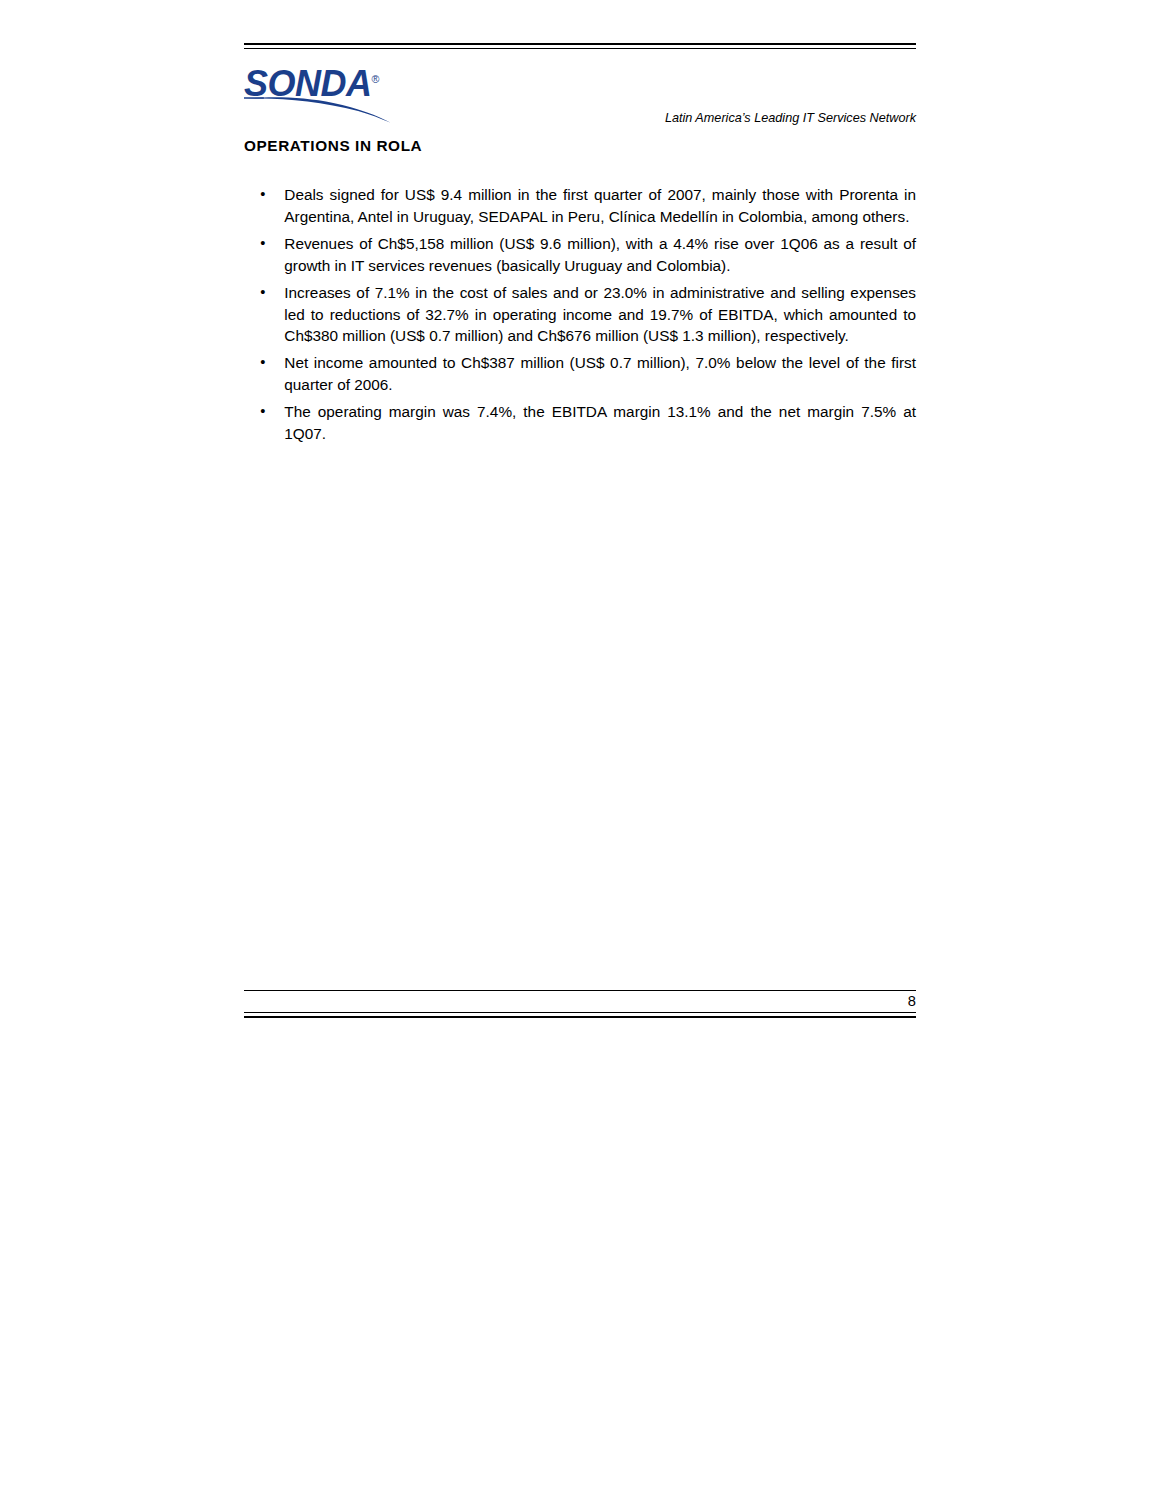SONDA®
Latin America’s Leading IT Services Network
OPERATIONS IN ROLA
Deals signed for US$ 9.4 million in the first quarter of 2007, mainly those with Prorenta in Argentina, Antel in Uruguay, SEDAPAL in Peru, Clínica Medellín in Colombia, among others.
Revenues of Ch$5,158 million (US$ 9.6 million), with a 4.4% rise over 1Q06 as a result of growth in IT services revenues (basically Uruguay and Colombia).
Increases of 7.1% in the cost of sales and or 23.0% in administrative and selling expenses led to reductions of 32.7% in operating income and 19.7% of EBITDA, which amounted to Ch$380 million (US$ 0.7 million) and Ch$676 million (US$ 1.3 million), respectively.
Net income amounted to Ch$387 million (US$ 0.7 million), 7.0% below the level of the first quarter of 2006.
The operating margin was 7.4%, the EBITDA margin 13.1% and the net margin 7.5% at 1Q07.
8